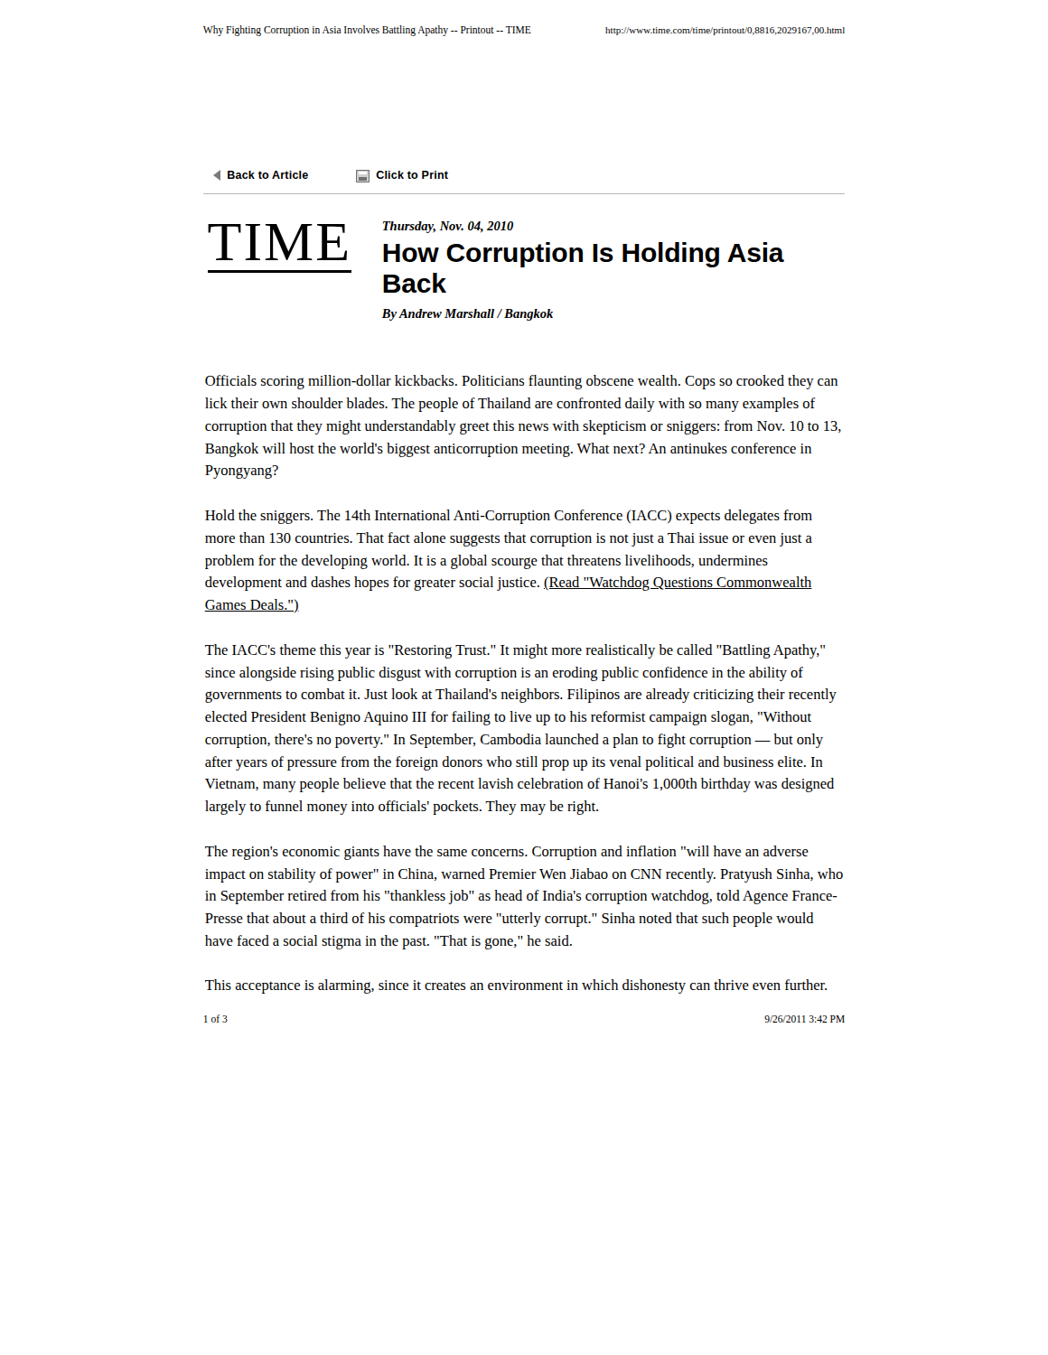Why Fighting Corruption in Asia Involves Battling Apathy -- Printout -- TIME
http://www.time.com/time/printout/0,8816,2029167,00.html
Back to Article Click to Print
TIME
Thursday, Nov. 04, 2010
How Corruption Is Holding Asia Back
By Andrew Marshall / Bangkok
Officials scoring million-dollar kickbacks. Politicians flaunting obscene wealth. Cops so crooked they can lick their own shoulder blades. The people of Thailand are confronted daily with so many examples of corruption that they might understandably greet this news with skepticism or sniggers: from Nov. 10 to 13, Bangkok will host the world's biggest anticorruption meeting. What next? An antinukes conference in Pyongyang?
Hold the sniggers. The 14th International Anti-Corruption Conference (IACC) expects delegates from more than 130 countries. That fact alone suggests that corruption is not just a Thai issue or even just a problem for the developing world. It is a global scourge that threatens livelihoods, undermines development and dashes hopes for greater social justice. (Read "Watchdog Questions Commonwealth Games Deals.")
The IACC's theme this year is "Restoring Trust." It might more realistically be called "Battling Apathy," since alongside rising public disgust with corruption is an eroding public confidence in the ability of governments to combat it. Just look at Thailand's neighbors. Filipinos are already criticizing their recently elected President Benigno Aquino III for failing to live up to his reformist campaign slogan, "Without corruption, there's no poverty." In September, Cambodia launched a plan to fight corruption — but only after years of pressure from the foreign donors who still prop up its venal political and business elite. In Vietnam, many people believe that the recent lavish celebration of Hanoi's 1,000th birthday was designed largely to funnel money into officials' pockets. They may be right.
The region's economic giants have the same concerns. Corruption and inflation "will have an adverse impact on stability of power" in China, warned Premier Wen Jiabao on CNN recently. Pratyush Sinha, who in September retired from his "thankless job" as head of India's corruption watchdog, told Agence France-Presse that about a third of his compatriots were "utterly corrupt." Sinha noted that such people would have faced a social stigma in the past. "That is gone," he said.
This acceptance is alarming, since it creates an environment in which dishonesty can thrive even further.
1 of 3
9/26/2011 3:42 PM